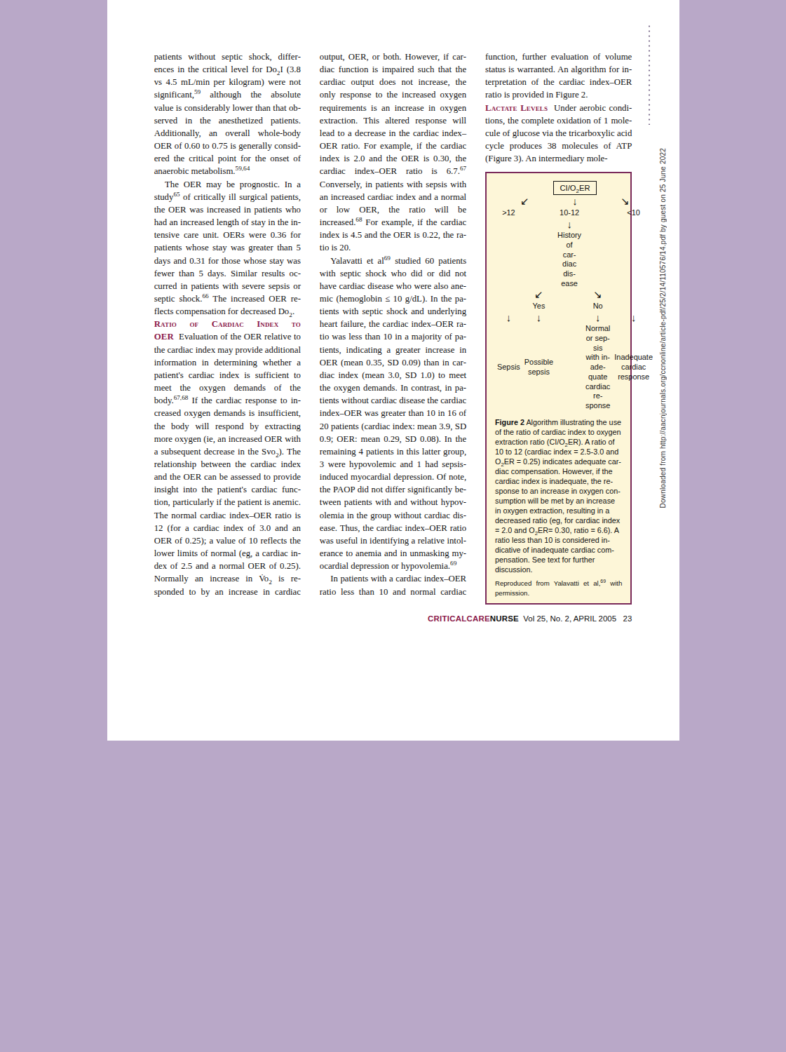Downloaded from http://aacnjournals.org/ccnonline/article-pdf/25/2/14/110576/14.pdf by guest on 25 June 2022
patients without septic shock, differences in the critical level for Do2I (3.8 vs 4.5 mL/min per kilogram) were not significant,59 although the absolute value is considerably lower than that observed in the anesthetized patients. Additionally, an overall whole-body OER of 0.60 to 0.75 is generally considered the critical point for the onset of anaerobic metabolism.59,64
The OER may be prognostic. In a study65 of critically ill surgical patients, the OER was increased in patients who had an increased length of stay in the intensive care unit. OERs were 0.36 for patients whose stay was greater than 5 days and 0.31 for those whose stay was fewer than 5 days. Similar results occurred in patients with severe sepsis or septic shock.66 The increased OER reflects compensation for decreased Do2.
Ratio of Cardiac Index to OER Evaluation of the OER relative to the cardiac index may provide additional information in determining whether a patient's cardiac index is sufficient to meet the oxygen demands of the body.67,68 If the cardiac response to increased oxygen demands is insufficient, the body will respond by extracting more oxygen (ie, an increased OER with a subsequent decrease in the Svo2). The relationship between the cardiac index and the OER can be assessed to provide insight into the patient's cardiac function, particularly if the patient is anemic. The normal cardiac index–OER ratio is 12 (for a cardiac index of 3.0 and an OER of 0.25); a value of 10 reflects the lower limits of normal (eg, a cardiac index of 2.5 and a normal OER of 0.25). Normally an increase in V̇o2 is responded to by an increase in cardiac output, OER, or both. However, if cardiac function is impaired such that the cardiac output does not increase, the only response to the increased oxygen requirements is an increase in oxygen extraction. This altered response will lead to a decrease in the cardiac index–OER ratio. For example, if the cardiac index is 2.0 and the OER is 0.30, the cardiac index–OER ratio is 6.7.67 Conversely, in patients with sepsis with an increased cardiac index and a normal or low OER, the ratio will be increased.68 For example, if the cardiac index is 4.5 and the OER is 0.22, the ratio is 20.
Yalavatti et al69 studied 60 patients with septic shock who did or did not have cardiac disease who were also anemic (hemoglobin ≤ 10 g/dL). In the patients with septic shock and underlying heart failure, the cardiac index–OER ratio was less than 10 in a majority of patients, indicating a greater increase in OER (mean 0.35, SD 0.09) than in cardiac index (mean 3.0, SD 1.0) to meet the oxygen demands. In contrast, in patients without cardiac disease the cardiac index–OER was greater than 10 in 16 of 20 patients (cardiac index: mean 3.9, SD 0.9; OER: mean 0.29, SD 0.08). In the remaining 4 patients in this latter group, 3 were hypovolemic and 1 had sepsis-induced myocardial depression. Of note, the PAOP did not differ significantly between patients with and without hypovolemia in the group without cardiac disease. Thus, the cardiac index–OER ratio was useful in identifying a relative intolerance to anemia and in unmasking myocardial depression or hypovolemia.69
In patients with a cardiac index–OER ratio less than 10 and normal cardiac function, further evaluation of volume status is warranted. An algorithm for interpretation of the cardiac index–OER ratio is provided in Figure 2.
Lactate Levels Under aerobic conditions, the complete oxidation of 1 molecule of glucose via the tricarboxylic acid cycle produces 38 molecules of ATP (Figure 3). An intermediary mole-
| CI/O 2 ER |
| ↙ ↓ ↘ |
| >12 | | 10-12 | | <10 |
| | | ↓ | | |
| | | History of cardiac disease | | |
| | ↙ | | ↘ | |
| | Yes | | No | |
| ↓ | ↓ | | ↓ | ↓ |
| Sepsis | Possible sepsis | | Normal or sepsis with inadequate cardiac response | Inadequate cardiac response |
Figure 2 Algorithm illustrating the use of the ratio of cardiac index to oxygen extraction ratio (CI/O2ER). A ratio of 10 to 12 (cardiac index = 2.5-3.0 and O2ER = 0.25) indicates adequate cardiac compensation. However, if the cardiac index is inadequate, the response to an increase in oxygen consumption will be met by an increase in oxygen extraction, resulting in a decreased ratio (eg, for cardiac index = 2.0 and O2ER= 0.30, ratio = 6.6). A ratio less than 10 is considered indicative of inadequate cardiac compensation. See text for further discussion.
Reproduced from Yalavatti et al,69 with permission.
CRITICAL CARE NURSE Vol 25, No. 2, APRIL 2005 23